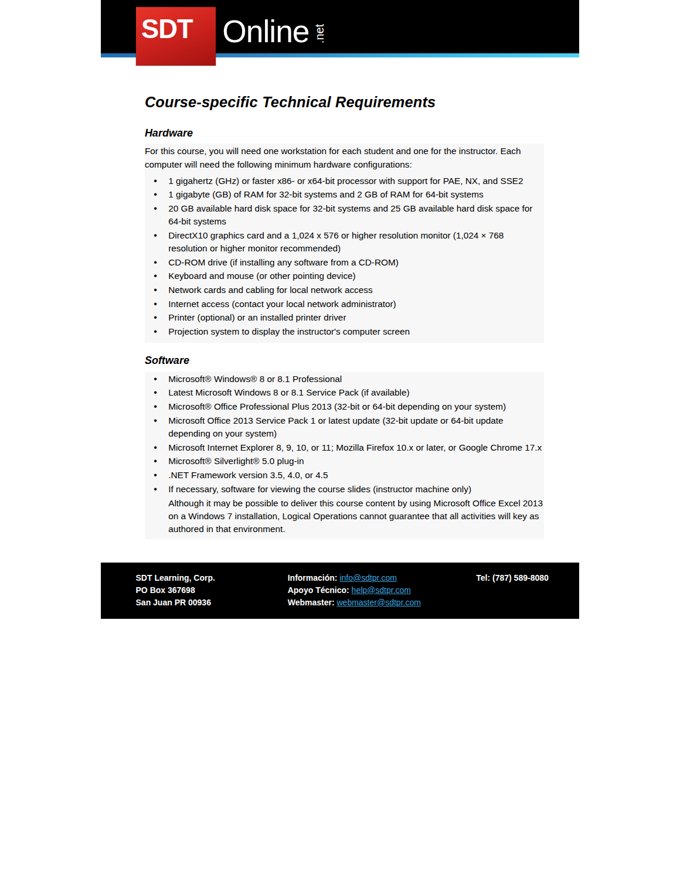SDT
Online.net
Course-specific Technical Requirements
Hardware
For this course, you will need one workstation for each student and one for the instructor. Each computer will need the following minimum hardware configurations:
1 gigahertz (GHz) or faster x86- or x64-bit processor with support for PAE, NX, and SSE2
1 gigabyte (GB) of RAM for 32-bit systems and 2 GB of RAM for 64-bit systems
20 GB available hard disk space for 32-bit systems and 25 GB available hard disk space for 64-bit systems
DirectX10 graphics card and a 1,024 x 576 or higher resolution monitor (1,024 × 768 resolution or higher monitor recommended)
CD-ROM drive (if installing any software from a CD-ROM)
Keyboard and mouse (or other pointing device)
Network cards and cabling for local network access
Internet access (contact your local network administrator)
Printer (optional) or an installed printer driver
Projection system to display the instructor's computer screen
Software
Microsoft® Windows® 8 or 8.1 Professional
Latest Microsoft Windows 8 or 8.1 Service Pack (if available)
Microsoft® Office Professional Plus 2013 (32-bit or 64-bit depending on your system)
Microsoft Office 2013 Service Pack 1 or latest update (32-bit update or 64-bit update depending on your system)
Microsoft Internet Explorer 8, 9, 10, or 11; Mozilla Firefox 10.x or later, or Google Chrome 17.x
Microsoft® Silverlight® 5.0 plug-in
.NET Framework version 3.5, 4.0, or 4.5
If necessary, software for viewing the course slides (instructor machine only)
Although it may be possible to deliver this course content by using Microsoft Office Excel 2013 on a Windows 7 installation, Logical Operations cannot guarantee that all activities will key as authored in that environment.
SDT Learning, Corp.
PO Box 367698
San Juan PR 00936
Información: info@sdtpr.com
Apoyo Técnico: help@sdtpr.com
Webmaster: webmaster@sdtpr.com
Tel: (787) 589-8080